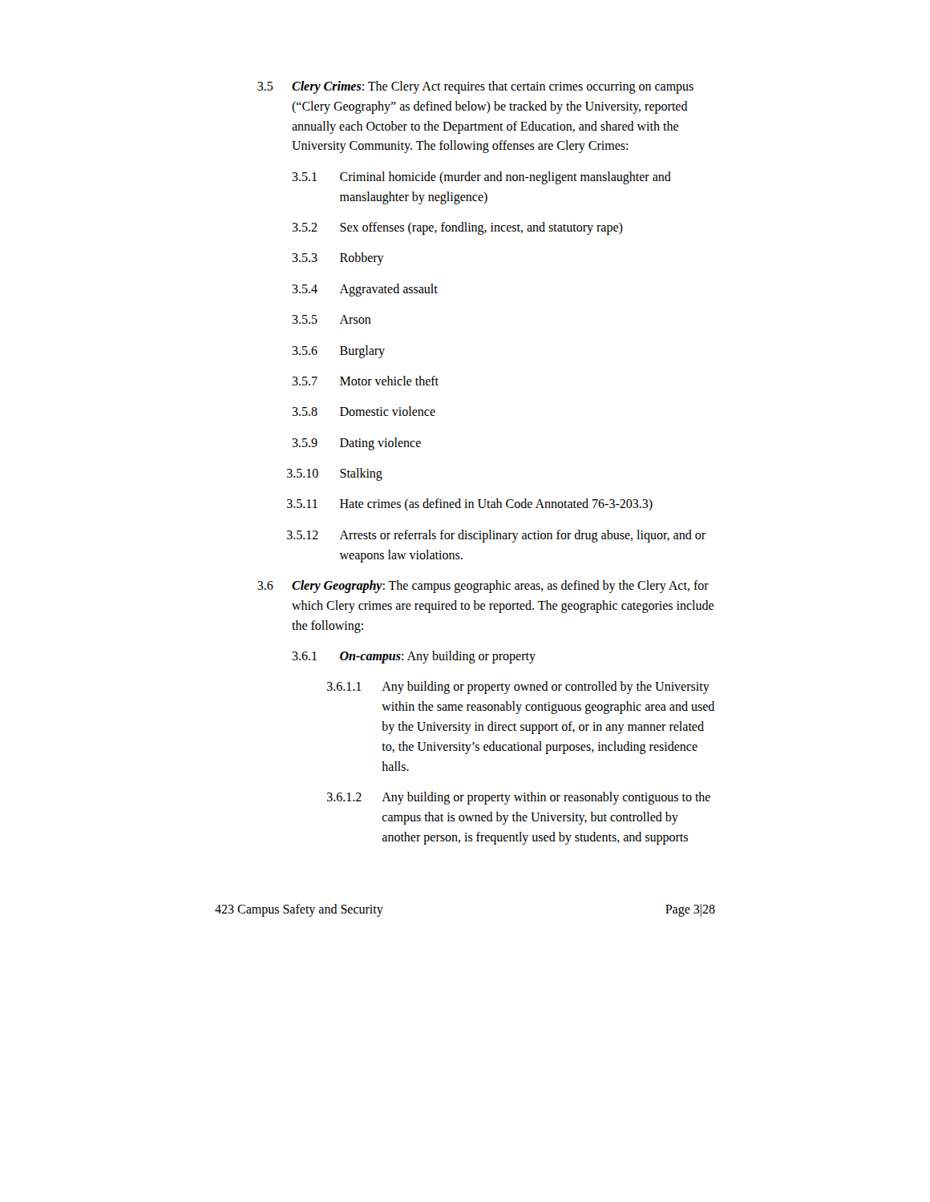3.5
Clery Crimes: The Clery Act requires that certain crimes occurring on campus (“Clery Geography” as defined below) be tracked by the University, reported annually each October to the Department of Education, and shared with the University Community. The following offenses are Clery Crimes:
3.5.1
Criminal homicide (murder and non-negligent manslaughter and manslaughter by negligence)
3.5.2
Sex offenses (rape, fondling, incest, and statutory rape)
3.5.3
Robbery
3.5.4
Aggravated assault
3.5.5
Arson
3.5.6
Burglary
3.5.7
Motor vehicle theft
3.5.8
Domestic violence
3.5.9
Dating violence
3.5.10
Stalking
3.5.11
Hate crimes (as defined in Utah Code Annotated 76-3-203.3)
3.5.12
Arrests or referrals for disciplinary action for drug abuse, liquor, and or weapons law violations.
3.6
Clery Geography: The campus geographic areas, as defined by the Clery Act, for which Clery crimes are required to be reported. The geographic categories include the following:
3.6.1
On-campus: Any building or property
3.6.1.1
Any building or property owned or controlled by the University within the same reasonably contiguous geographic area and used by the University in direct support of, or in any manner related to, the University’s educational purposes, including residence halls.
3.6.1.2
Any building or property within or reasonably contiguous to the campus that is owned by the University, but controlled by another person, is frequently used by students, and supports
423 Campus Safety and Security
Page 3|28